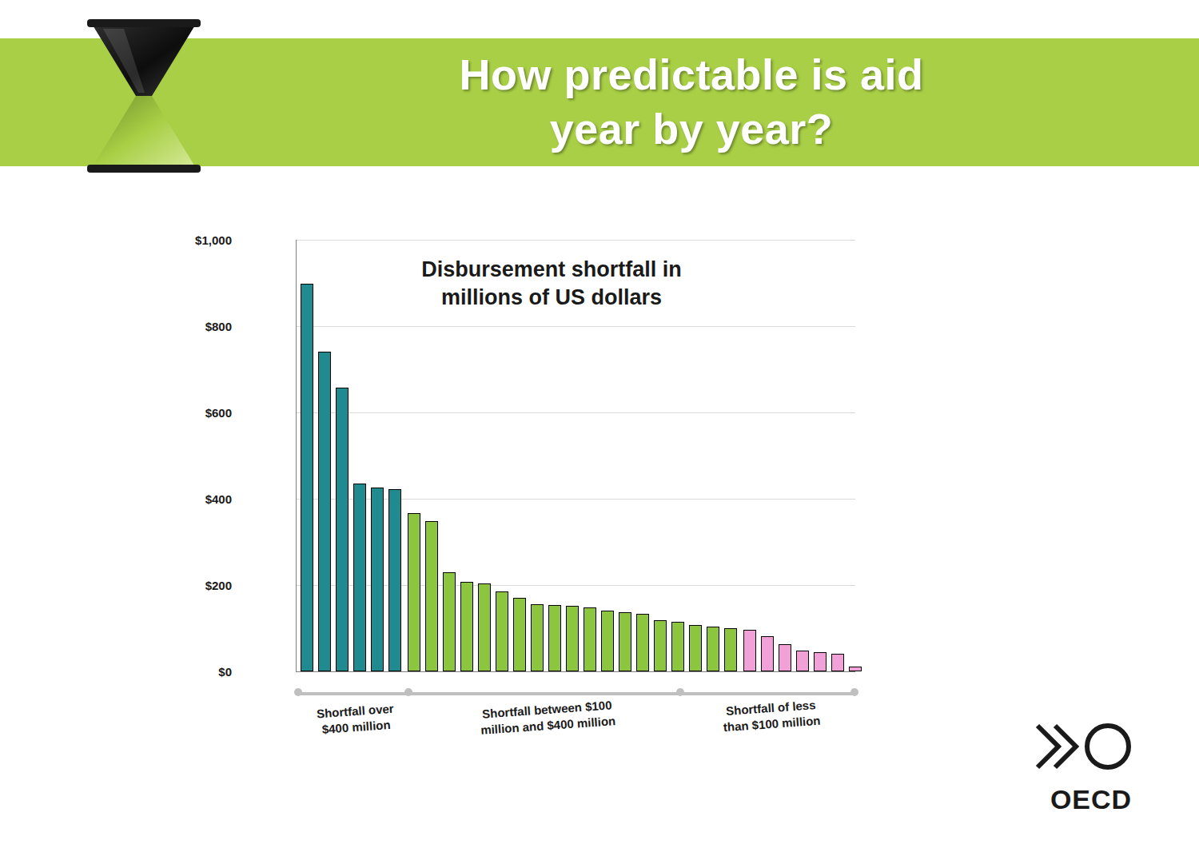How predictable is aid
year by year?
Disbursement shortfall in
millions of US dollars
$1,000
$800
$600
$400
$200
$0
Shortfall over
$400 million
Shortfall between $100
million and $400 million
Shortfall of less
than $100 million
OECD